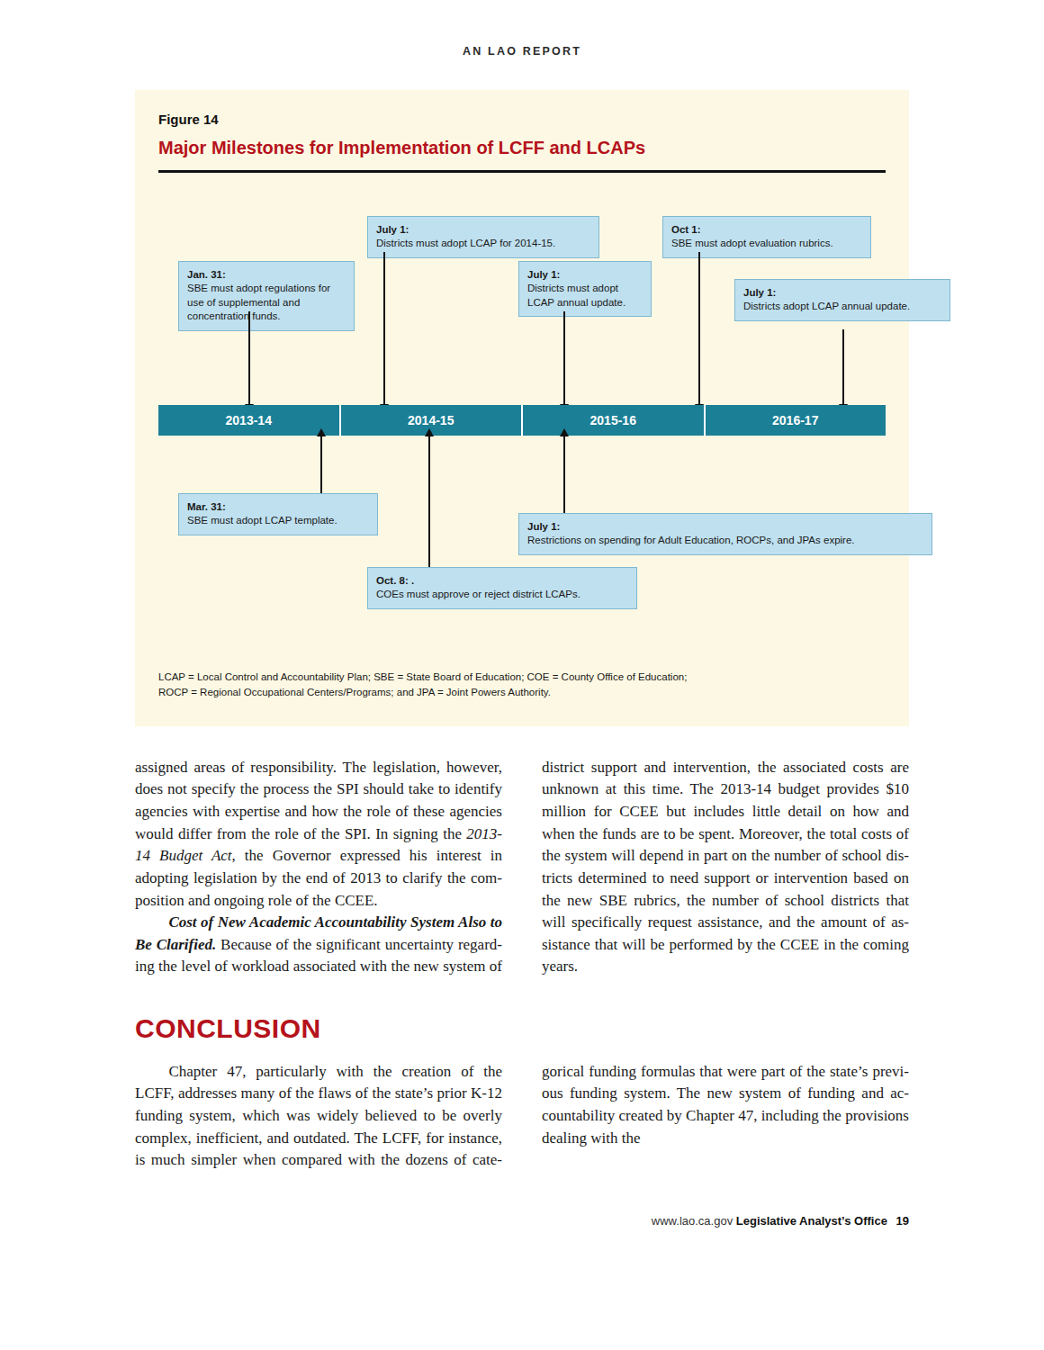AN LAO REPORT
Figure 14
Major Milestones for Implementation of LCFF and LCAPs
July 1:
Districts must adopt LCAP for 2014-15.
Oct 1:
SBE must adopt evaluation rubrics.
Jan. 31:
SBE must adopt regulations for use of supplemental and concentration funds.
July 1:
Districts must adopt LCAP annual update.
July 1:
Districts adopt LCAP annual update.
2013-14
2014-15
2015-16
2016-17
Mar. 31:
SBE must adopt LCAP template.
July 1:
Restrictions on spending for Adult Education, ROCPs, and JPAs expire.
Oct. 8: .
COEs must approve or reject district LCAPs.
LCAP = Local Control and Accountability Plan; SBE = State Board of Education; COE = County Office of Education;
ROCP = Regional Occupational Centers/Programs; and JPA = Joint Powers Authority.
assigned areas of responsibility. The legislation, however, does not specify the process the SPI should take to identify agencies with expertise and how the role of these agencies would differ from the role of the SPI. In signing the 2013-14 Budget Act, the Governor expressed his interest in adopting legislation by the end of 2013 to clarify the composition and ongoing role of the CCEE.
Cost of New Academic Accountability System Also to Be Clarified. Because of the significant uncertainty regarding the level of workload associated with the new system of district support and intervention, the associated costs are unknown at this time. The 2013-14 budget provides $10 million for CCEE but includes little detail on how and when the funds are to be spent. Moreover, the total costs of the system will depend in part on the number of school districts determined to need support or intervention based on the new SBE rubrics, the number of school districts that will specifically request assistance, and the amount of assistance that will be performed by the CCEE in the coming years.
CONCLUSION
Chapter 47, particularly with the creation of the LCFF, addresses many of the flaws of the state’s prior K-12 funding system, which was widely believed to be overly complex, inefficient, and outdated. The LCFF, for instance, is much simpler when compared with the dozens of categorical funding formulas that were part of the state’s previous funding system. The new system of funding and accountability created by Chapter 47, including the provisions dealing with the
www.lao.ca.gov Legislative Analyst’s Office 19